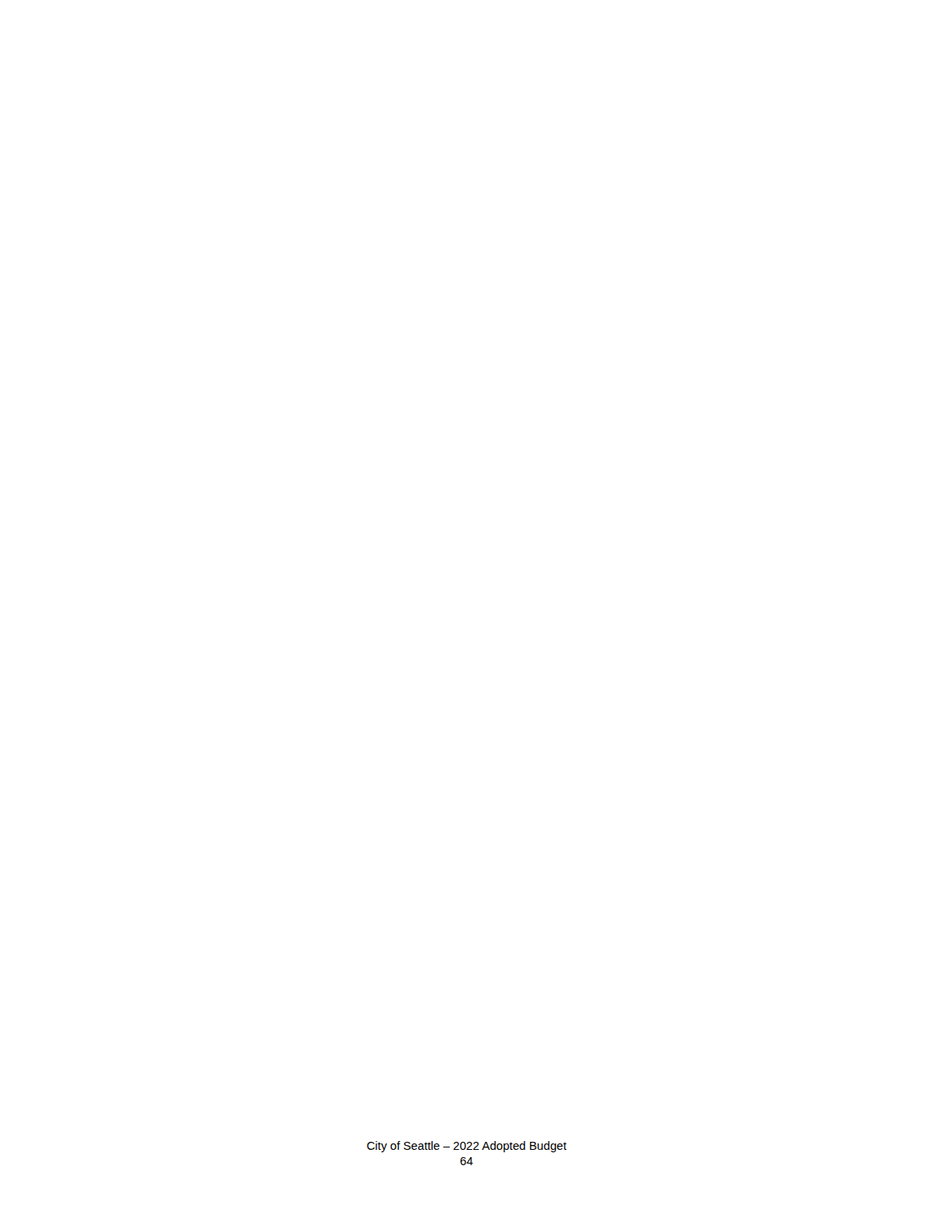City of Seattle – 2022 Adopted Budget 64